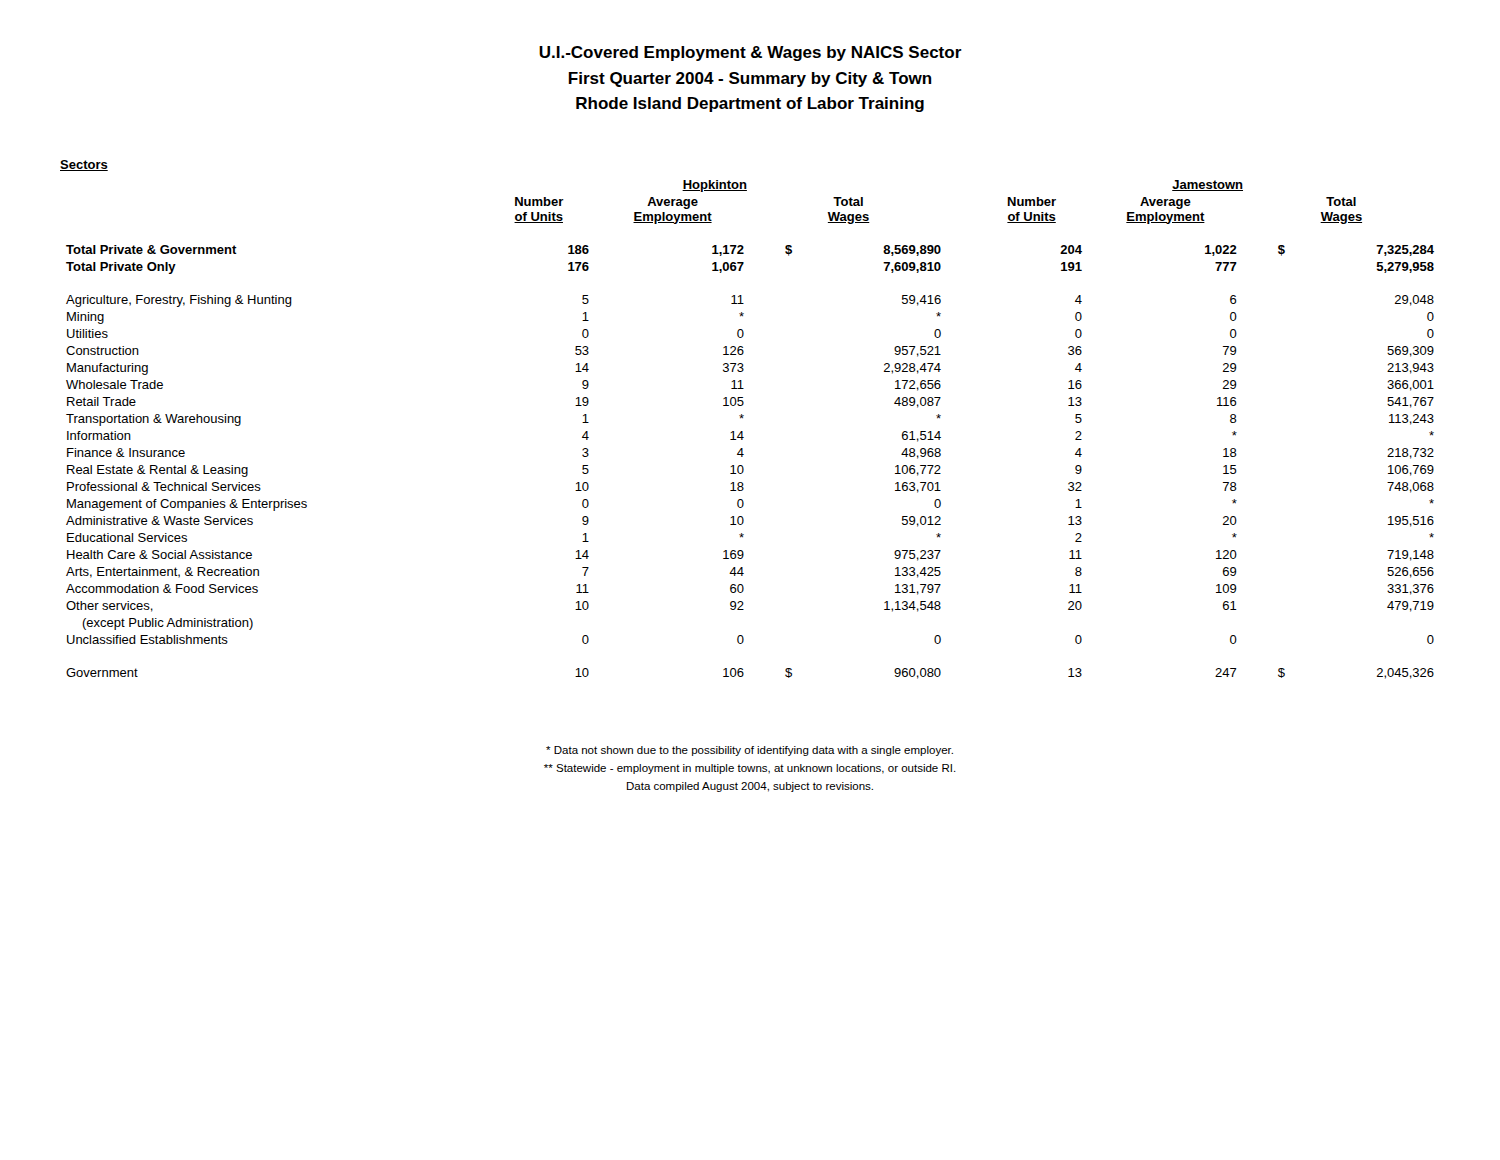U.I.-Covered Employment & Wages by NAICS Sector
First Quarter 2004 - Summary by City & Town
Rhode Island Department of Labor Training
Sectors
| | Hopkinton | | Jamestown |
| --- | --- | --- | --- |
| | Number of Units | Average Employment | Total Wages | | Number of Units | Average Employment | Total Wages |
| Total Private & Government | 186 | 1,172 | $ | 8,569,890 | | 204 | 1,022 | $ | 7,325,284 |
| Total Private Only | 176 | 1,067 | | 7,609,810 | | 191 | 777 | | 5,279,958 |
| Agriculture, Forestry, Fishing & Hunting | 5 | 11 | | 59,416 | | 4 | 6 | | 29,048 |
| Mining | 1 | * | | * | | 0 | 0 | | 0 |
| Utilities | 0 | 0 | | 0 | | 0 | 0 | | 0 |
| Construction | 53 | 126 | | 957,521 | | 36 | 79 | | 569,309 |
| Manufacturing | 14 | 373 | | 2,928,474 | | 4 | 29 | | 213,943 |
| Wholesale Trade | 9 | 11 | | 172,656 | | 16 | 29 | | 366,001 |
| Retail Trade | 19 | 105 | | 489,087 | | 13 | 116 | | 541,767 |
| Transportation & Warehousing | 1 | * | | * | | 5 | 8 | | 113,243 |
| Information | 4 | 14 | | 61,514 | | 2 | * | | * |
| Finance & Insurance | 3 | 4 | | 48,968 | | 4 | 18 | | 218,732 |
| Real Estate & Rental & Leasing | 5 | 10 | | 106,772 | | 9 | 15 | | 106,769 |
| Professional & Technical Services | 10 | 18 | | 163,701 | | 32 | 78 | | 748,068 |
| Management of Companies & Enterprises | 0 | 0 | | 0 | | 1 | * | | * |
| Administrative & Waste Services | 9 | 10 | | 59,012 | | 13 | 20 | | 195,516 |
| Educational Services | 1 | * | | * | | 2 | * | | * |
| Health Care & Social Assistance | 14 | 169 | | 975,237 | | 11 | 120 | | 719,148 |
| Arts, Entertainment, & Recreation | 7 | 44 | | 133,425 | | 8 | 69 | | 526,656 |
| Accommodation & Food Services | 11 | 60 | | 131,797 | | 11 | 109 | | 331,376 |
| Other services, | 10 | 92 | | 1,134,548 | | 20 | 61 | | 479,719 |
| (except Public Administration) | | | | | | | | | |
| Unclassified Establishments | 0 | 0 | | 0 | | 0 | 0 | | 0 |
| Government | 10 | 106 | $ | 960,080 | | 13 | 247 | $ | 2,045,326 |
* Data not shown due to the possibility of identifying data with a single employer.
** Statewide - employment in multiple towns, at unknown locations, or outside RI.
Data compiled August 2004, subject to revisions.